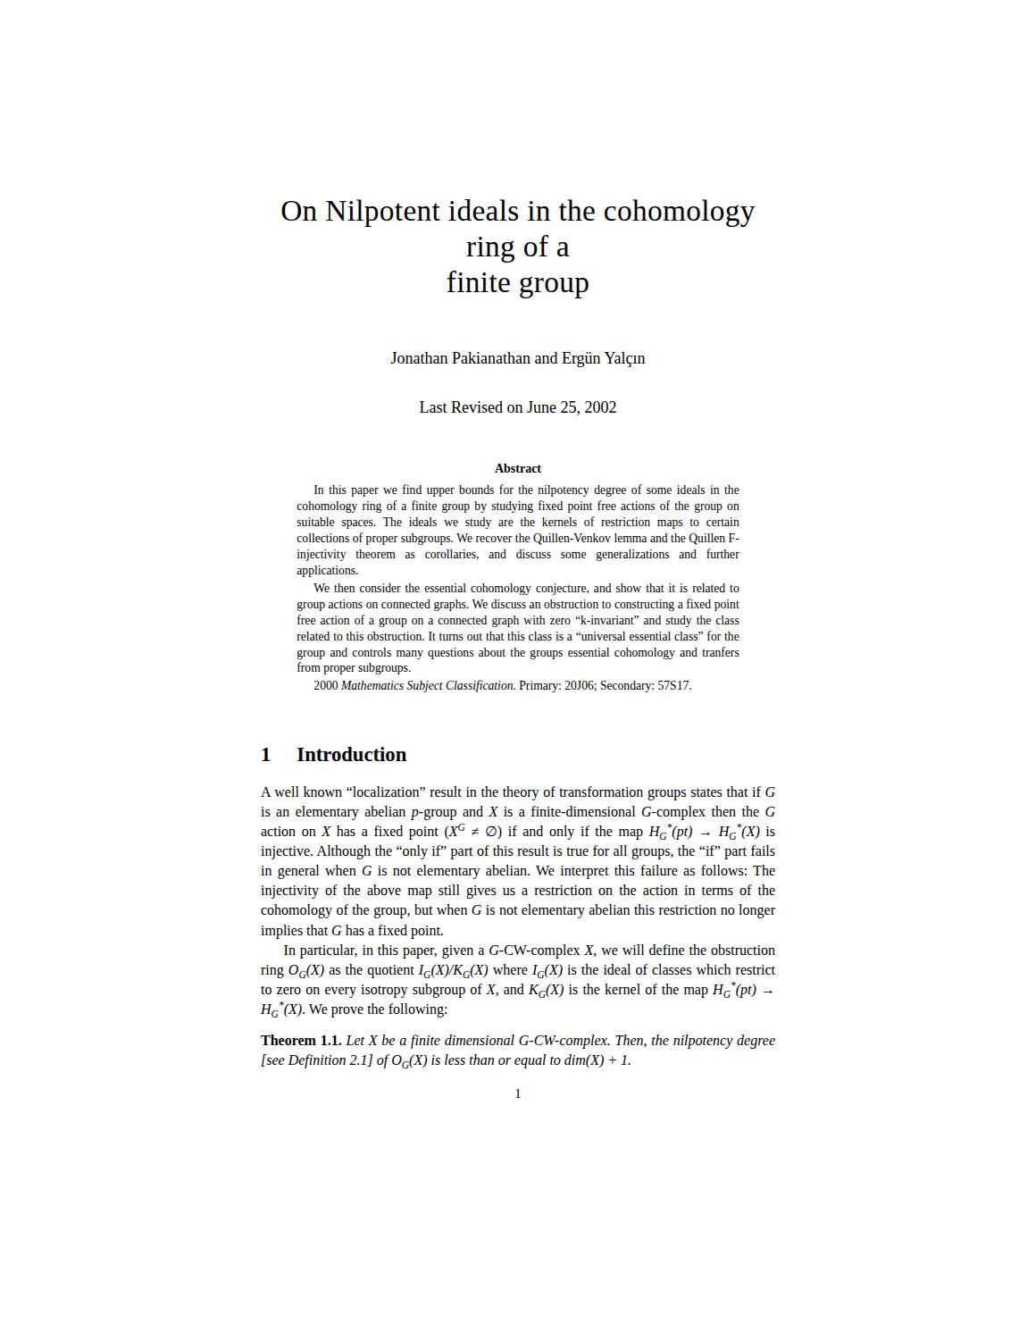On Nilpotent ideals in the cohomology ring of a
finite group
Jonathan Pakianathan and Ergün Yalçın
Last Revised on June 25, 2002
Abstract
In this paper we find upper bounds for the nilpotency degree of some ideals in the cohomology ring of a finite group by studying fixed point free actions of the group on suitable spaces. The ideals we study are the kernels of restriction maps to certain collections of proper subgroups. We recover the Quillen-Venkov lemma and the Quillen F-injectivity theorem as corollaries, and discuss some generalizations and further applications.
We then consider the essential cohomology conjecture, and show that it is related to group actions on connected graphs. We discuss an obstruction to constructing a fixed point free action of a group on a connected graph with zero “k-invariant” and study the class related to this obstruction. It turns out that this class is a “universal essential class” for the group and controls many questions about the groups essential cohomology and tranfers from proper subgroups.
2000 Mathematics Subject Classification. Primary: 20J06; Secondary: 57S17.
1 Introduction
A well known “localization” result in the theory of transformation groups states that if G is an elementary abelian p-group and X is a finite-dimensional G-complex then the G action on X has a fixed point (XG ≠ ∅) if and only if the map HG*(pt) → HG*(X) is injective. Although the “only if” part of this result is true for all groups, the “if” part fails in general when G is not elementary abelian. We interpret this failure as follows: The injectivity of the above map still gives us a restriction on the action in terms of the cohomology of the group, but when G is not elementary abelian this restriction no longer implies that G has a fixed point.
In particular, in this paper, given a G-CW-complex X, we will define the obstruction ring OG(X) as the quotient IG(X)/KG(X) where IG(X) is the ideal of classes which restrict to zero on every isotropy subgroup of X, and KG(X) is the kernel of the map HG*(pt) → HG*(X). We prove the following:
Theorem 1.1. Let X be a finite dimensional G-CW-complex. Then, the nilpotency degree [see Definition 2.1] of OG(X) is less than or equal to dim(X) + 1.
1